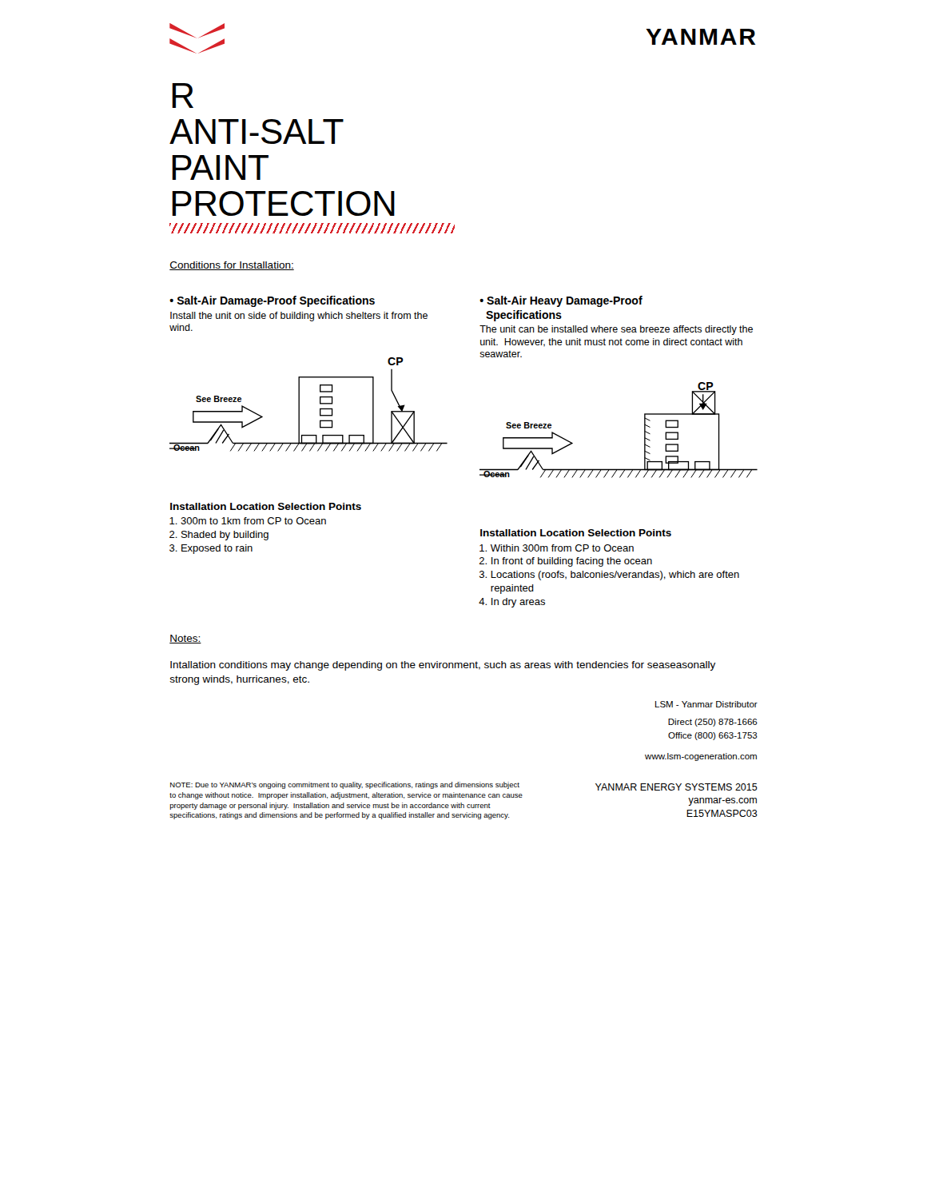YANMAR
R
ANTI-SALT
PAINT
PROTECTION
Conditions for Installation:
•Salt-Air Damage-Proof Specifications
Install the unit on side of building which shelters it from the wind.
CP See Breeze Ocean
Installation Location Selection Points
300m to 1km from CP to Ocean
Shaded by building
Exposed to rain
•Salt-Air Heavy Damage-Proof
Specifications
The unit can be installed where sea breeze affects directly the unit. However, the unit must not come in direct contact with seawater.
CP See Breeze Ocean
Installation Location Selection Points
Within 300m from CP to Ocean
In front of building facing the ocean
Locations (roofs, balconies/verandas), which are often repainted
In dry areas
Notes:
Intallation conditions may change depending on the environment, such as areas with tendencies for seaseasonally strong winds, hurricanes, etc.
LSM - Yanmar Distributor
Direct (250) 878-1666
Office (800) 663-1753
www.lsm-cogeneration.com
NOTE: Due to YANMAR’s ongoing commitment to quality, specifications, ratings and dimensions subject to change without notice. Improper installation, adjustment, alteration, service or maintenance can cause property damage or personal injury. Installation and service must be in accordance with current specifications, ratings and dimensions and be performed by a qualified installer and servicing agency.
YANMAR ENERGY SYSTEMS 2015
yanmar-es.com
E15YMASPC03